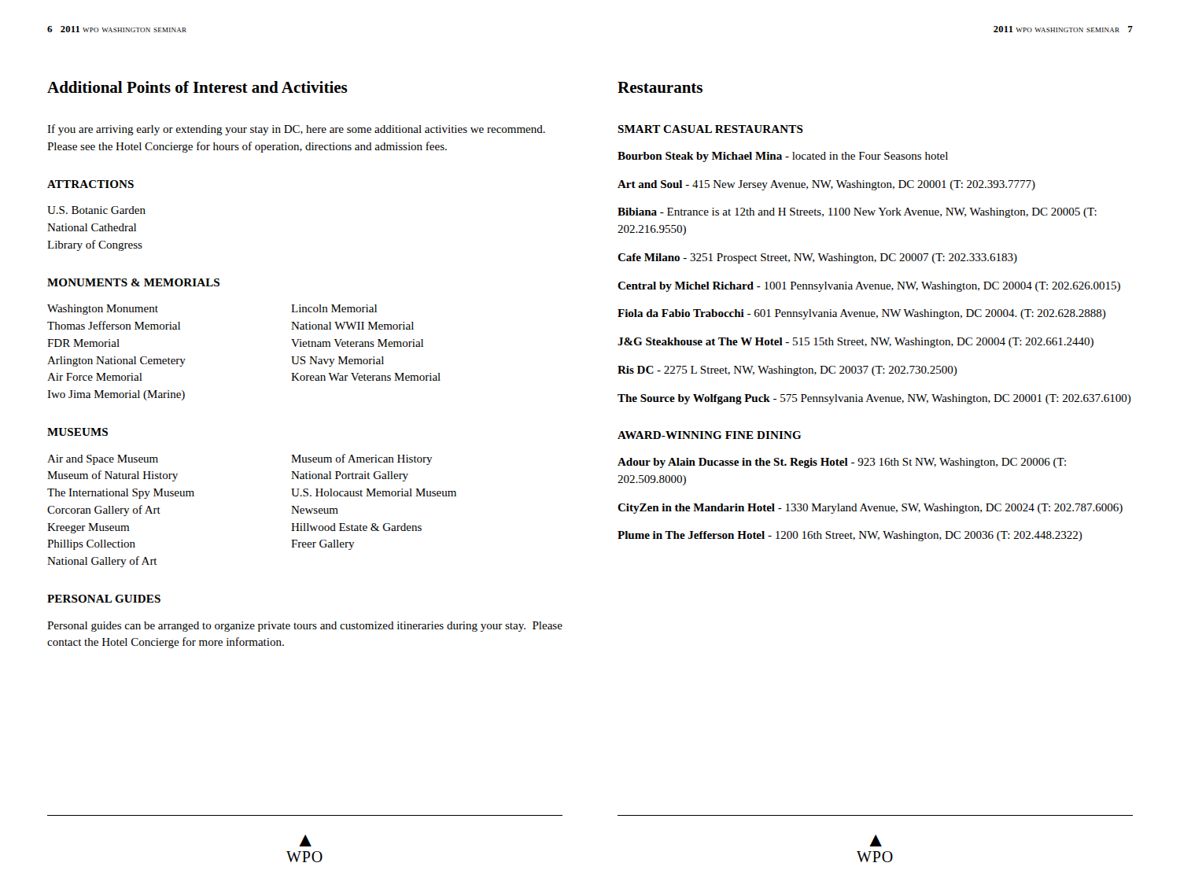6 2011wpo washington seminar
2011wpo washington seminar 7
Additional Points of Interest and Activities
If you are arriving early or extending your stay in DC, here are some additional activities we recommend. Please see the Hotel Concierge for hours of operation, directions and admission fees.
ATTRACTIONS
U.S. Botanic Garden
National Cathedral
Library of Congress
MONUMENTS & MEMORIALS
Washington Monument
Thomas Jefferson Memorial
FDR Memorial
Arlington National Cemetery
Air Force Memorial
Iwo Jima Memorial (Marine)
Lincoln Memorial
National WWII Memorial
Vietnam Veterans Memorial
US Navy Memorial
Korean War Veterans Memorial
MUSEUMS
Air and Space Museum
Museum of Natural History
The International Spy Museum
Corcoran Gallery of Art
Kreeger Museum
Phillips Collection
National Gallery of Art
Museum of American History
National Portrait Gallery
U.S. Holocaust Memorial Museum
Newseum
Hillwood Estate & Gardens
Freer Gallery
PERSONAL GUIDES
Personal guides can be arranged to organize private tours and customized itineraries during your stay. Please contact the Hotel Concierge for more information.
Restaurants
SMART CASUAL RESTAURANTS
Bourbon Steak by Michael Mina - located in the Four Seasons hotel
Art and Soul - 415 New Jersey Avenue, NW, Washington, DC 20001 (T: 202.393.7777)
Bibiana - Entrance is at 12th and H Streets, 1100 New York Avenue, NW, Washington, DC 20005 (T: 202.216.9550)
Cafe Milano - 3251 Prospect Street, NW, Washington, DC 20007 (T: 202.333.6183)
Central by Michel Richard - 1001 Pennsylvania Avenue, NW, Washington, DC 20004 (T: 202.626.0015)
Fiola da Fabio Trabocchi - 601 Pennsylvania Avenue, NW Washington, DC 20004. (T: 202.628.2888)
J&G Steakhouse at The W Hotel - 515 15th Street, NW, Washington, DC 20004 (T: 202.661.2440)
Ris DC - 2275 L Street, NW, Washington, DC 20037 (T: 202.730.2500)
The Source by Wolfgang Puck - 575 Pennsylvania Avenue, NW, Washington, DC 20001 (T: 202.637.6100)
AWARD-WINNING FINE DINING
Adour by Alain Ducasse in the St. Regis Hotel - 923 16th St NW, Washington, DC 20006 (T: 202.509.8000)
CityZen in the Mandarin Hotel - 1330 Maryland Avenue, SW, Washington, DC 20024 (T: 202.787.6006)
Plume in The Jefferson Hotel - 1200 16th Street, NW, Washington, DC 20036 (T: 202.448.2322)
▲ WPO
▲ WPO